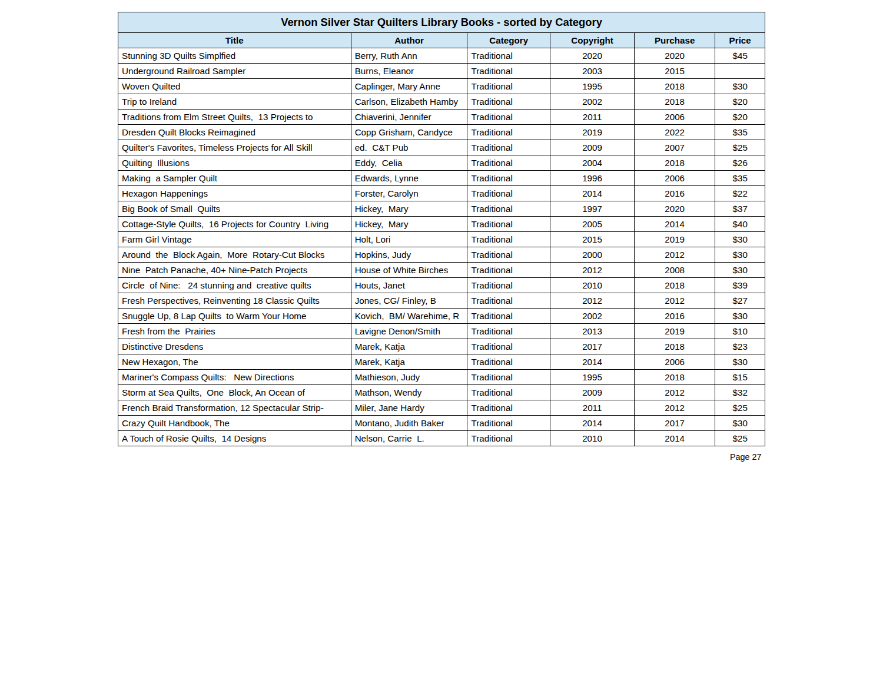Vernon Silver Star Quilters Library Books - sorted by Category
| Title | Author | Category | Copyright | Purchase | Price |
| --- | --- | --- | --- | --- | --- |
| Stunning 3D Quilts Simplfied | Berry, Ruth Ann | Traditional | 2020 | 2020 | $45 |
| Underground Railroad Sampler | Burns, Eleanor | Traditional | 2003 | 2015 | |
| Woven Quilted | Caplinger, Mary Anne | Traditional | 1995 | 2018 | $30 |
| Trip to Ireland | Carlson, Elizabeth Hamby | Traditional | 2002 | 2018 | $20 |
| Traditions from Elm Street Quilts, 13 Projects to | Chiaverini, Jennifer | Traditional | 2011 | 2006 | $20 |
| Dresden Quilt Blocks Reimagined | Copp Grisham, Candyce | Traditional | 2019 | 2022 | $35 |
| Quilter's Favorites, Timeless Projects for All Skill | ed. C&T Pub | Traditional | 2009 | 2007 | $25 |
| Quilting Illusions | Eddy, Celia | Traditional | 2004 | 2018 | $26 |
| Making a Sampler Quilt | Edwards, Lynne | Traditional | 1996 | 2006 | $35 |
| Hexagon Happenings | Forster, Carolyn | Traditional | 2014 | 2016 | $22 |
| Big Book of Small Quilts | Hickey, Mary | Traditional | 1997 | 2020 | $37 |
| Cottage-Style Quilts, 16 Projects for Country Living | Hickey, Mary | Traditional | 2005 | 2014 | $40 |
| Farm Girl Vintage | Holt, Lori | Traditional | 2015 | 2019 | $30 |
| Around the Block Again, More Rotary-Cut Blocks | Hopkins, Judy | Traditional | 2000 | 2012 | $30 |
| Nine Patch Panache, 40+ Nine-Patch Projects | House of White Birches | Traditional | 2012 | 2008 | $30 |
| Circle of Nine: 24 stunning and creative quilts | Houts, Janet | Traditional | 2010 | 2018 | $39 |
| Fresh Perspectives, Reinventing 18 Classic Quilts | Jones, CG/ Finley, B | Traditional | 2012 | 2012 | $27 |
| Snuggle Up, 8 Lap Quilts to Warm Your Home | Kovich, BM/ Warehime, R | Traditional | 2002 | 2016 | $30 |
| Fresh from the Prairies | Lavigne Denon/Smith | Traditional | 2013 | 2019 | $10 |
| Distinctive Dresdens | Marek, Katja | Traditional | 2017 | 2018 | $23 |
| New Hexagon, The | Marek, Katja | Traditional | 2014 | 2006 | $30 |
| Mariner's Compass Quilts: New Directions | Mathieson, Judy | Traditional | 1995 | 2018 | $15 |
| Storm at Sea Quilts, One Block, An Ocean of | Mathson, Wendy | Traditional | 2009 | 2012 | $32 |
| French Braid Transformation, 12 Spectacular Strip- | Miler, Jane Hardy | Traditional | 2011 | 2012 | $25 |
| Crazy Quilt Handbook, The | Montano, Judith Baker | Traditional | 2014 | 2017 | $30 |
| A Touch of Rosie Quilts, 14 Designs | Nelson, Carrie L. | Traditional | 2010 | 2014 | $25 |
| Page 27 |